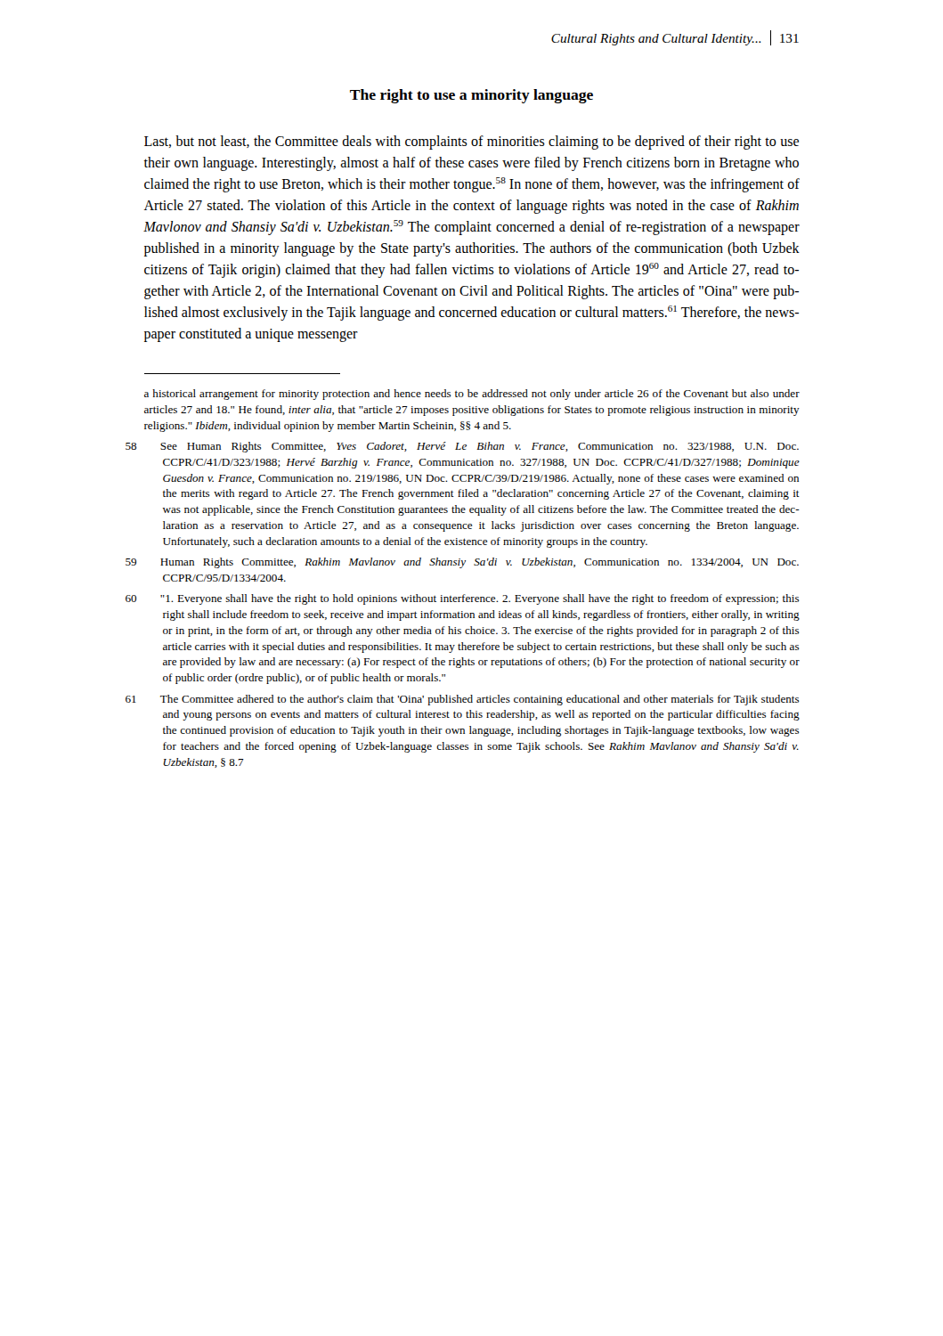Cultural Rights and Cultural Identity...131
The right to use a minority language
Last, but not least, the Committee deals with complaints of minorities claiming to be deprived of their right to use their own language. Interestingly, almost a half of these cases were filed by French citizens born in Bretagne who claimed the right to use Breton, which is their mother tongue.58 In none of them, however, was the infringement of Article 27 stated. The violation of this Article in the context of language rights was noted in the case of Rakhim Mavlonov and Shansiy Sa'di v. Uzbekistan.59 The complaint concerned a denial of re-registration of a newspaper published in a minority language by the State party's authorities. The authors of the communication (both Uzbek citizens of Tajik origin) claimed that they had fallen victims to violations of Article 1960 and Article 27, read together with Article 2, of the International Covenant on Civil and Political Rights. The articles of "Oina" were published almost exclusively in the Tajik language and concerned education or cultural matters.61 Therefore, the newspaper constituted a unique messenger
a historical arrangement for minority protection and hence needs to be addressed not only under article 26 of the Covenant but also under articles 27 and 18." He found, inter alia, that "article 27 imposes positive obligations for States to promote religious instruction in minority religions." Ibidem, individual opinion by member Martin Scheinin, §§ 4 and 5.
58 See Human Rights Committee, Yves Cadoret, Hervé Le Bihan v. France, Communication no. 323/1988, U.N. Doc. CCPR/C/41/D/323/1988; Hervé Barzhig v. France, Communication no. 327/1988, UN Doc. CCPR/C/41/D/327/1988; Dominique Guesdon v. France, Communication no. 219/1986, UN Doc. CCPR/C/39/D/219/1986. Actually, none of these cases were examined on the merits with regard to Article 27. The French government filed a "declaration" concerning Article 27 of the Covenant, claiming it was not applicable, since the French Constitution guarantees the equality of all citizens before the law. The Committee treated the declaration as a reservation to Article 27, and as a consequence it lacks jurisdiction over cases concerning the Breton language. Unfortunately, such a declaration amounts to a denial of the existence of minority groups in the country.
59 Human Rights Committee, Rakhim Mavlanov and Shansiy Sa'di v. Uzbekistan, Communication no. 1334/2004, UN Doc. CCPR/C/95/D/1334/2004.
60"1. Everyone shall have the right to hold opinions without interference. 2. Everyone shall have the right to freedom of expression; this right shall include freedom to seek, receive and impart information and ideas of all kinds, regardless of frontiers, either orally, in writing or in print, in the form of art, or through any other media of his choice. 3. The exercise of the rights provided for in paragraph 2 of this article carries with it special duties and responsibilities. It may therefore be subject to certain restrictions, but these shall only be such as are provided by law and are necessary: (a) For respect of the rights or reputations of others; (b) For the protection of national security or of public order (ordre public), or of public health or morals."
61 The Committee adhered to the author's claim that 'Oina' published articles containing educational and other materials for Tajik students and young persons on events and matters of cultural interest to this readership, as well as reported on the particular difficulties facing the continued provision of education to Tajik youth in their own language, including shortages in Tajik-language textbooks, low wages for teachers and the forced opening of Uzbek-language classes in some Tajik schools. See Rakhim Mavlanov and Shansiy Sa'di v. Uzbekistan, § 8.7